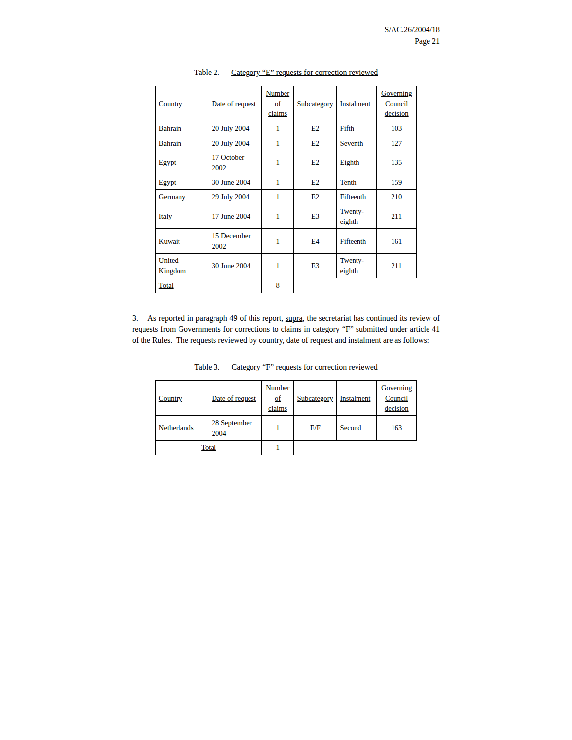S/AC.26/2004/18
Page 21
Table 2. Category “E” requests for correction reviewed
| Country | Date of request | Number of claims | Subcategory | Instalment | Governing Council decision |
| --- | --- | --- | --- | --- | --- |
| Bahrain | 20 July 2004 | 1 | E2 | Fifth | 103 |
| Bahrain | 20 July 2004 | 1 | E2 | Seventh | 127 |
| Egypt | 17 October 2002 | 1 | E2 | Eighth | 135 |
| Egypt | 30 June 2004 | 1 | E2 | Tenth | 159 |
| Germany | 29 July 2004 | 1 | E2 | Fifteenth | 210 |
| Italy | 17 June 2004 | 1 | E3 | Twenty-eighth | 211 |
| Kuwait | 15 December 2002 | 1 | E4 | Fifteenth | 161 |
| United Kingdom | 30 June 2004 | 1 | E3 | Twenty-eighth | 211 |
| Total | 8 | | | |
3. As reported in paragraph 49 of this report, supra, the secretariat has continued its review of requests from Governments for corrections to claims in category “F” submitted under article 41 of the Rules. The requests reviewed by country, date of request and instalment are as follows:
Table 3. Category “F” requests for correction reviewed
| Country | Date of request | Number of claims | Subcategory | Instalment | Governing Council decision |
| --- | --- | --- | --- | --- | --- |
| Netherlands | 28 September 2004 | 1 | E/F | Second | 163 |
| Total | 1 | | | |